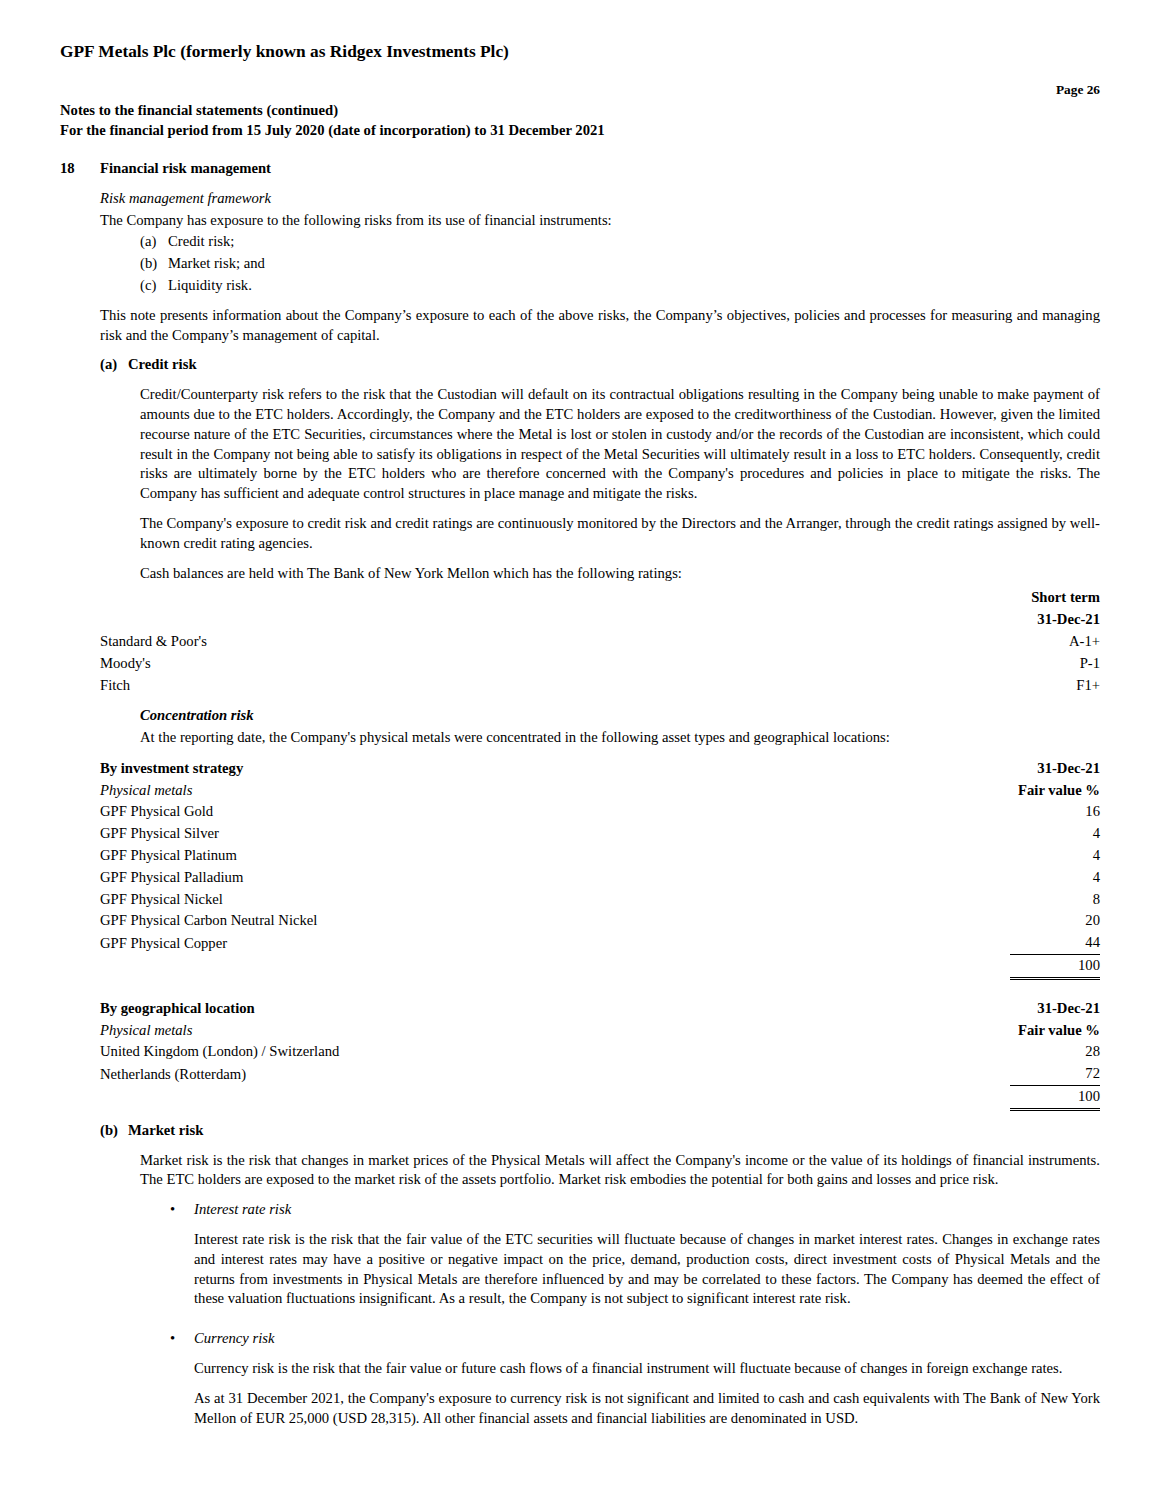GPF Metals Plc (formerly known as Ridgex Investments Plc)
Page 26
Notes to the financial statements (continued)
For the financial period from 15 July 2020 (date of incorporation) to 31 December 2021
18
Financial risk management
Risk management framework
The Company has exposure to the following risks from its use of financial instruments:
(a) Credit risk;
(b) Market risk; and
(c) Liquidity risk.
This note presents information about the Company’s exposure to each of the above risks, the Company’s objectives, policies and processes for measuring and managing risk and the Company’s management of capital.
(a) Credit risk
Credit/Counterparty risk refers to the risk that the Custodian will default on its contractual obligations resulting in the Company being unable to make payment of amounts due to the ETC holders. Accordingly, the Company and the ETC holders are exposed to the creditworthiness of the Custodian. However, given the limited recourse nature of the ETC Securities, circumstances where the Metal is lost or stolen in custody and/or the records of the Custodian are inconsistent, which could result in the Company not being able to satisfy its obligations in respect of the Metal Securities will ultimately result in a loss to ETC holders. Consequently, credit risks are ultimately borne by the ETC holders who are therefore concerned with the Company's procedures and policies in place to mitigate the risks. The Company has sufficient and adequate control structures in place manage and mitigate the risks.
The Company's exposure to credit risk and credit ratings are continuously monitored by the Directors and the Arranger, through the credit ratings assigned by well-known credit rating agencies.
Cash balances are held with The Bank of New York Mellon which has the following ratings:
| | Short term |
| | 31-Dec-21 |
| Standard & Poor's | A-1+ |
| Moody's | P-1 |
| Fitch | F1+ |
Concentration risk
At the reporting date, the Company's physical metals were concentrated in the following asset types and geographical locations:
| By investment strategy | 31-Dec-21 |
| Physical metals | Fair value % |
| GPF Physical Gold | 16 |
| GPF Physical Silver | 4 |
| GPF Physical Platinum | 4 |
| GPF Physical Palladium | 4 |
| GPF Physical Nickel | 8 |
| GPF Physical Carbon Neutral Nickel | 20 |
| GPF Physical Copper | 44 |
| | 100 |
| By geographical location | 31-Dec-21 |
| Physical metals | Fair value % |
| United Kingdom (London) / Switzerland | 28 |
| Netherlands (Rotterdam) | 72 |
| | 100 |
(b) Market risk
Market risk is the risk that changes in market prices of the Physical Metals will affect the Company's income or the value of its holdings of financial instruments. The ETC holders are exposed to the market risk of the assets portfolio. Market risk embodies the potential for both gains and losses and price risk.
•
Interest rate risk
Interest rate risk is the risk that the fair value of the ETC securities will fluctuate because of changes in market interest rates. Changes in exchange rates and interest rates may have a positive or negative impact on the price, demand, production costs, direct investment costs of Physical Metals and the returns from investments in Physical Metals are therefore influenced by and may be correlated to these factors. The Company has deemed the effect of these valuation fluctuations insignificant. As a result, the Company is not subject to significant interest rate risk.
•
Currency risk
Currency risk is the risk that the fair value or future cash flows of a financial instrument will fluctuate because of changes in foreign exchange rates.
As at 31 December 2021, the Company's exposure to currency risk is not significant and limited to cash and cash equivalents with The Bank of New York Mellon of EUR 25,000 (USD 28,315). All other financial assets and financial liabilities are denominated in USD.